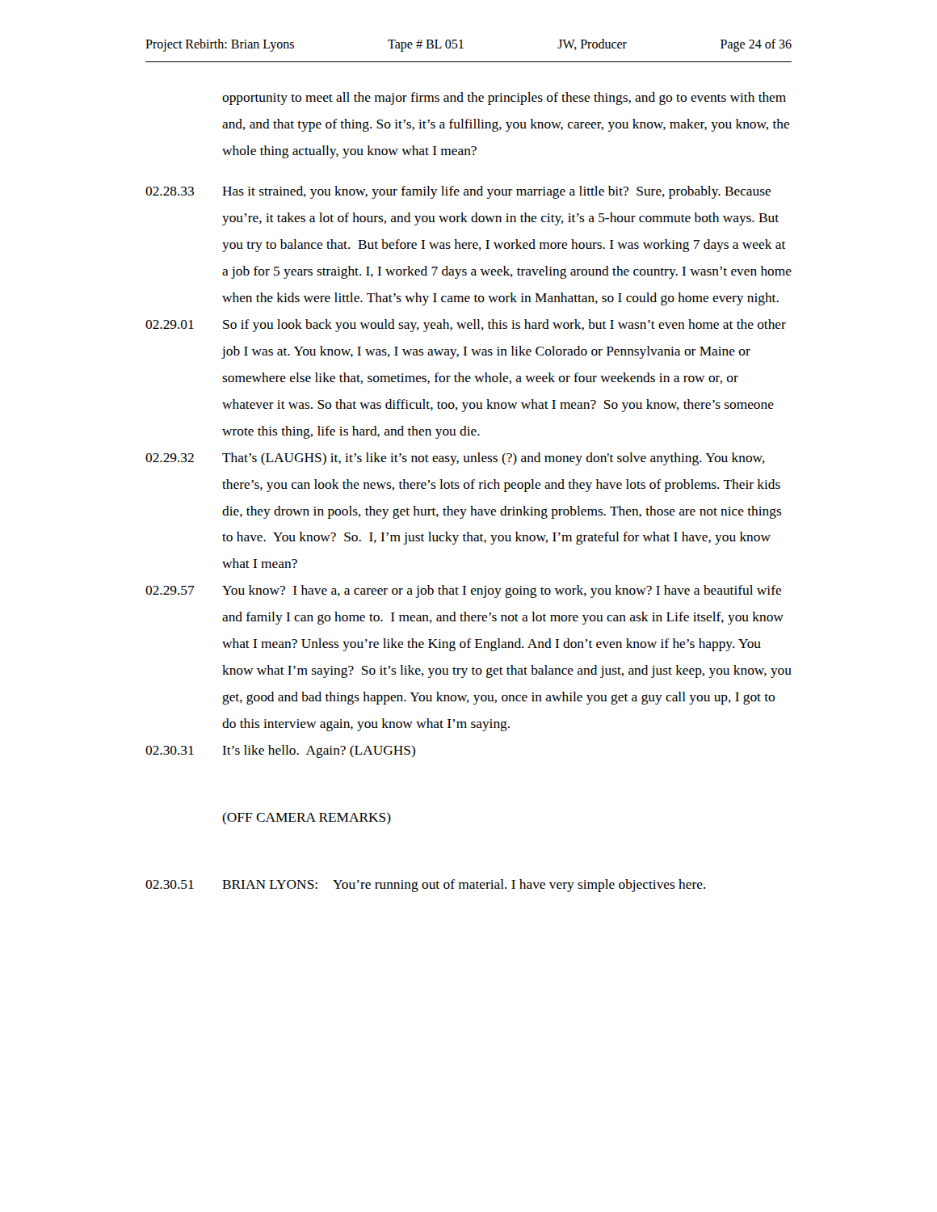Project Rebirth: Brian Lyons Tape # BL 051 JW, Producer Page 24 of 36
opportunity to meet all the major firms and the principles of these things, and go to events with them and, and that type of thing. So it’s, it’s a fulfilling, you know, career, you know, maker, you know, the whole thing actually, you know what I mean?
02.28.33
Has it strained, you know, your family life and your marriage a little bit? Sure, probably. Because you’re, it takes a lot of hours, and you work down in the city, it’s a 5-hour commute both ways. But you try to balance that. But before I was here, I worked more hours. I was working 7 days a week at a job for 5 years straight. I, I worked 7 days a week, traveling around the country. I wasn’t even home when the kids were little. That’s why I came to work in Manhattan, so I could go home every night.
02.29.01
So if you look back you would say, yeah, well, this is hard work, but I wasn’t even home at the other job I was at. You know, I was, I was away, I was in like Colorado or Pennsylvania or Maine or somewhere else like that, sometimes, for the whole, a week or four weekends in a row or, or whatever it was. So that was difficult, too, you know what I mean? So you know, there’s someone wrote this thing, life is hard, and then you die.
02.29.32
That’s (LAUGHS) it, it’s like it’s not easy, unless (?) and money don't solve anything. You know, there’s, you can look the news, there’s lots of rich people and they have lots of problems. Their kids die, they drown in pools, they get hurt, they have drinking problems. Then, those are not nice things to have. You know? So. I, I’m just lucky that, you know, I’m grateful for what I have, you know what I mean?
02.29.57
You know? I have a, a career or a job that I enjoy going to work, you know? I have a beautiful wife and family I can go home to. I mean, and there’s not a lot more you can ask in Life itself, you know what I mean? Unless you’re like the King of England. And I don’t even know if he’s happy. You know what I’m saying? So it’s like, you try to get that balance and just, and just keep, you know, you get, good and bad things happen. You know, you, once in awhile you get a guy call you up, I got to do this interview again, you know what I’m saying.
02.30.31
It’s like hello. Again? (LAUGHS)
(OFF CAMERA REMARKS)
02.30.51
BRIAN LYONS: You’re running out of material. I have very simple objectives here.